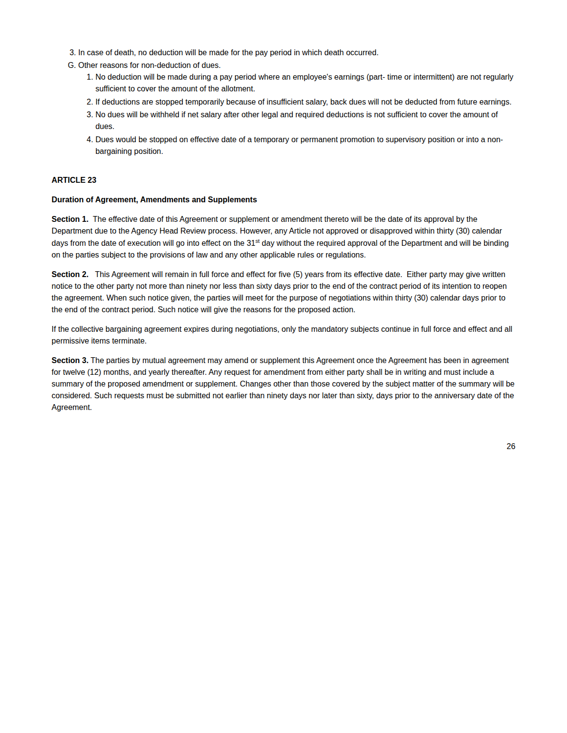In case of death, no deduction will be made for the pay period in which death occurred.
Other reasons for non-deduction of dues.
No deduction will be made during a pay period where an employee's earnings (part- time or intermittent) are not regularly sufficient to cover the amount of the allotment.
If deductions are stopped temporarily because of insufficient salary, back dues will not be deducted from future earnings.
No dues will be withheld if net salary after other legal and required deductions is not sufficient to cover the amount of dues.
Dues would be stopped on effective date of a temporary or permanent promotion to supervisory position or into a non-bargaining position.
ARTICLE 23
Duration of Agreement, Amendments and Supplements
Section 1. The effective date of this Agreement or supplement or amendment thereto will be the date of its approval by the Department due to the Agency Head Review process. However, any Article not approved or disapproved within thirty (30) calendar days from the date of execution will go into effect on the 31st day without the required approval of the Department and will be binding on the parties subject to the provisions of law and any other applicable rules or regulations.
Section 2. This Agreement will remain in full force and effect for five (5) years from its effective date. Either party may give written notice to the other party not more than ninety nor less than sixty days prior to the end of the contract period of its intention to reopen the agreement. When such notice given, the parties will meet for the purpose of negotiations within thirty (30) calendar days prior to the end of the contract period. Such notice will give the reasons for the proposed action.
If the collective bargaining agreement expires during negotiations, only the mandatory subjects continue in full force and effect and all permissive items terminate.
Section 3. The parties by mutual agreement may amend or supplement this Agreement once the Agreement has been in agreement for twelve (12) months, and yearly thereafter. Any request for amendment from either party shall be in writing and must include a summary of the proposed amendment or supplement. Changes other than those covered by the subject matter of the summary will be considered. Such requests must be submitted not earlier than ninety days nor later than sixty, days prior to the anniversary date of the Agreement.
26